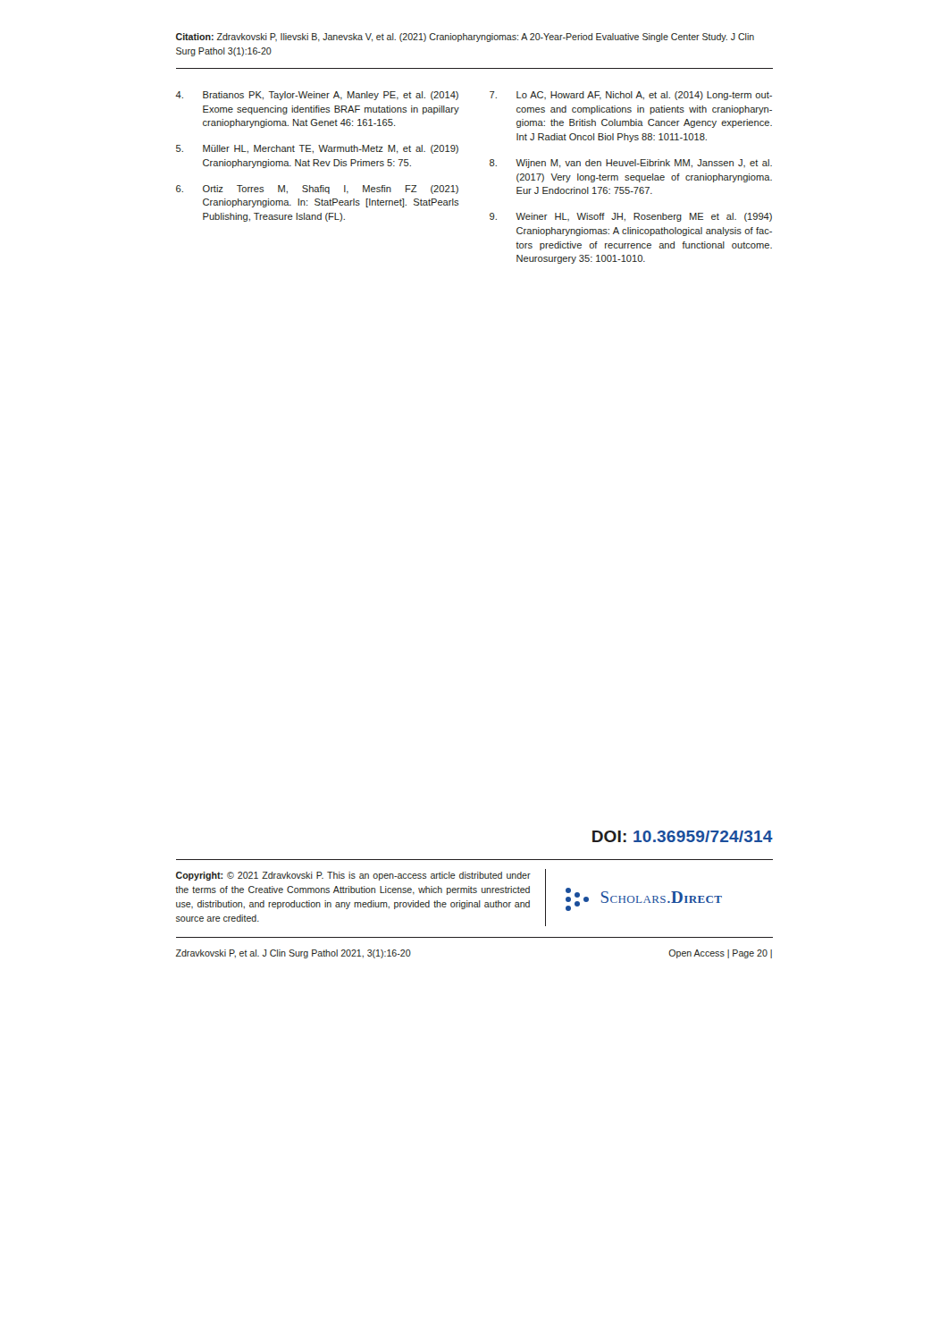Citation: Zdravkovski P, Ilievski B, Janevska V, et al. (2021) Craniopharyngiomas: A 20-Year-Period Evaluative Single Center Study. J Clin Surg Pathol 3(1):16-20
4. Bratianos PK, Taylor-Weiner A, Manley PE, et al. (2014) Exome sequencing identifies BRAF mutations in papillary craniopharyngioma. Nat Genet 46: 161-165.
5. Müller HL, Merchant TE, Warmuth-Metz M, et al. (2019) Craniopharyngioma. Nat Rev Dis Primers 5: 75.
6. Ortiz Torres M, Shafiq I, Mesfin FZ (2021) Craniopharyngioma. In: StatPearls [Internet]. StatPearls Publishing, Treasure Island (FL).
7. Lo AC, Howard AF, Nichol A, et al. (2014) Long-term outcomes and complications in patients with craniopharyngioma: the British Columbia Cancer Agency experience. Int J Radiat Oncol Biol Phys 88: 1011-1018.
8. Wijnen M, van den Heuvel-Eibrink MM, Janssen J, et al. (2017) Very long-term sequelae of craniopharyngioma. Eur J Endocrinol 176: 755-767.
9. Weiner HL, Wisoff JH, Rosenberg ME et al. (1994) Craniopharyngiomas: A clinicopathological analysis of factors predictive of recurrence and functional outcome. Neurosurgery 35: 1001-1010.
DOI: 10.36959/724/314
Copyright: © 2021 Zdravkovski P. This is an open-access article distributed under the terms of the Creative Commons Attribution License, which permits unrestricted use, distribution, and reproduction in any medium, provided the original author and source are credited.
Scholars. Direct
Zdravkovski P, et al. J Clin Surg Pathol 2021, 3(1):16-20
Open Access | Page 20 |